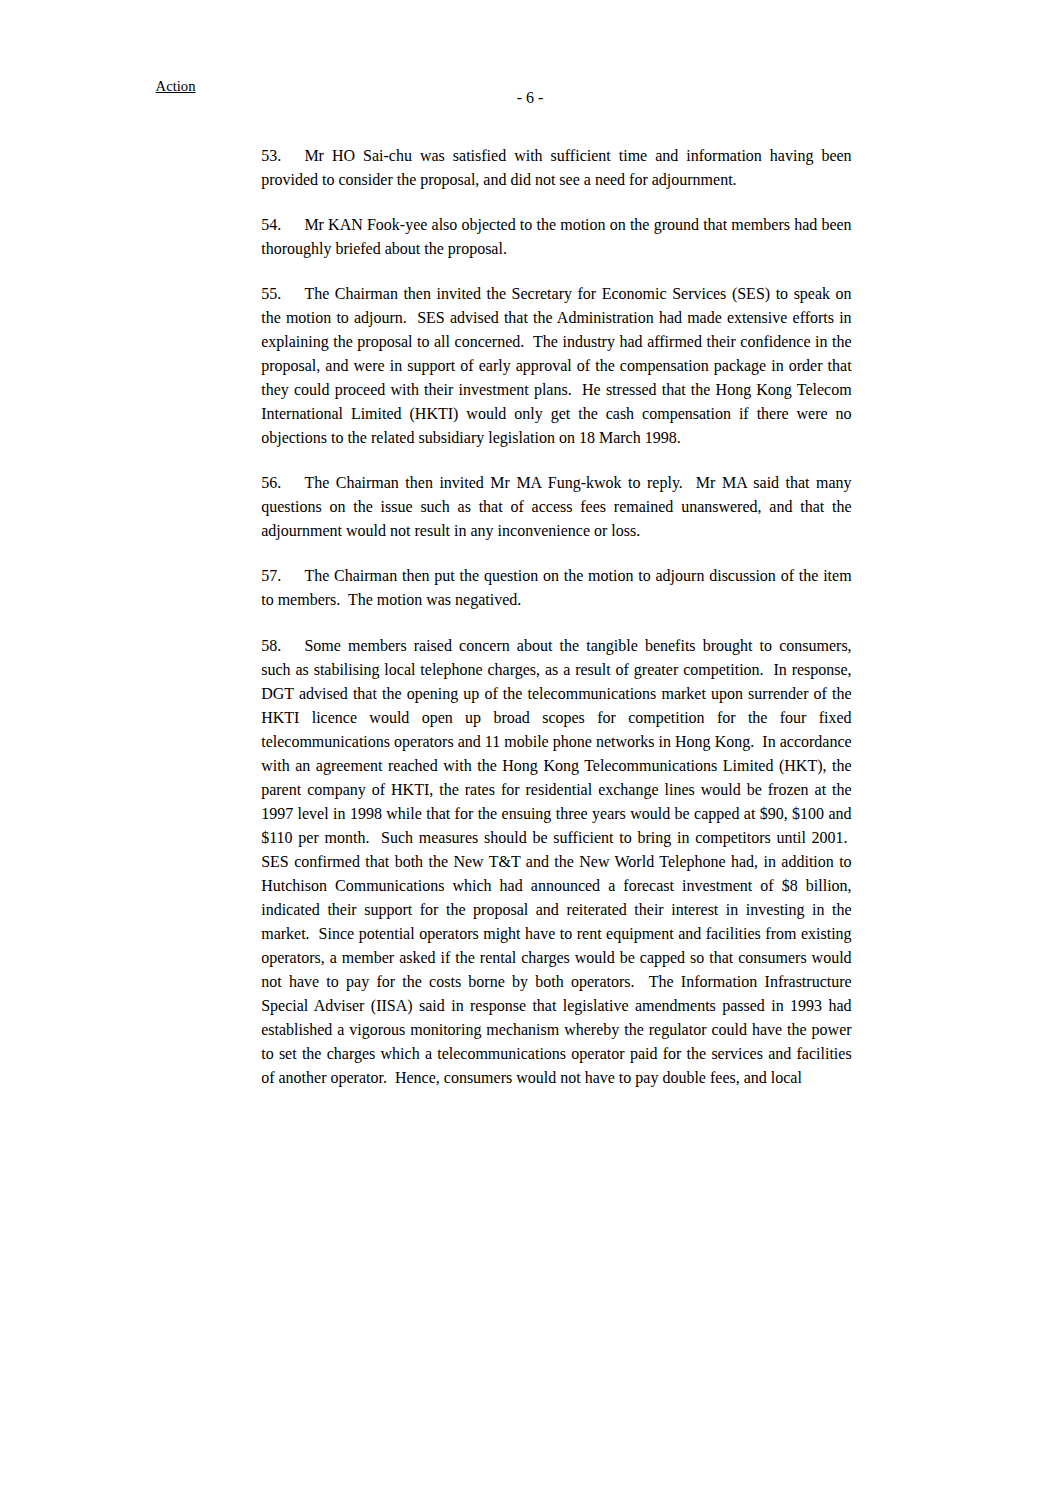Action
- 6 -
53. Mr HO Sai-chu was satisfied with sufficient time and information having been provided to consider the proposal, and did not see a need for adjournment.
54. Mr KAN Fook-yee also objected to the motion on the ground that members had been thoroughly briefed about the proposal.
55. The Chairman then invited the Secretary for Economic Services (SES) to speak on the motion to adjourn. SES advised that the Administration had made extensive efforts in explaining the proposal to all concerned. The industry had affirmed their confidence in the proposal, and were in support of early approval of the compensation package in order that they could proceed with their investment plans. He stressed that the Hong Kong Telecom International Limited (HKTI) would only get the cash compensation if there were no objections to the related subsidiary legislation on 18 March 1998.
56. The Chairman then invited Mr MA Fung-kwok to reply. Mr MA said that many questions on the issue such as that of access fees remained unanswered, and that the adjournment would not result in any inconvenience or loss.
57. The Chairman then put the question on the motion to adjourn discussion of the item to members. The motion was negatived.
58. Some members raised concern about the tangible benefits brought to consumers, such as stabilising local telephone charges, as a result of greater competition. In response, DGT advised that the opening up of the telecommunications market upon surrender of the HKTI licence would open up broad scopes for competition for the four fixed telecommunications operators and 11 mobile phone networks in Hong Kong. In accordance with an agreement reached with the Hong Kong Telecommunications Limited (HKT), the parent company of HKTI, the rates for residential exchange lines would be frozen at the 1997 level in 1998 while that for the ensuing three years would be capped at $90, $100 and $110 per month. Such measures should be sufficient to bring in competitors until 2001. SES confirmed that both the New T&T and the New World Telephone had, in addition to Hutchison Communications which had announced a forecast investment of $8 billion, indicated their support for the proposal and reiterated their interest in investing in the market. Since potential operators might have to rent equipment and facilities from existing operators, a member asked if the rental charges would be capped so that consumers would not have to pay for the costs borne by both operators. The Information Infrastructure Special Adviser (IISA) said in response that legislative amendments passed in 1993 had established a vigorous monitoring mechanism whereby the regulator could have the power to set the charges which a telecommunications operator paid for the services and facilities of another operator. Hence, consumers would not have to pay double fees, and local